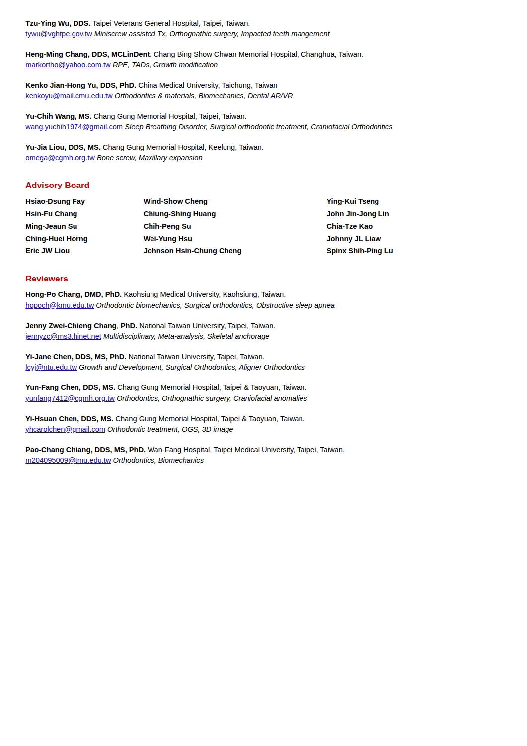Tzu-Ying Wu, DDS. Taipei Veterans General Hospital, Taipei, Taiwan.
tywu@vghtpe.gov.tw Miniscrew assisted Tx, Orthognathic surgery, Impacted teeth mangement
Heng-Ming Chang, DDS, MCLinDent. Chang Bing Show Chwan Memorial Hospital, Changhua, Taiwan.
markortho@yahoo.com.tw RPE, TADs, Growth modification
Kenko Jian-Hong Yu, DDS, PhD. China Medical University, Taichung, Taiwan
kenkoyu@mail.cmu.edu.tw Orthodontics & materials, Biomechanics, Dental AR/VR
Yu-Chih Wang, MS. Chang Gung Memorial Hospital, Taipei, Taiwan.
wang.yuchih1974@gmail.com Sleep Breathing Disorder, Surgical orthodontic treatment, Craniofacial Orthodontics
Yu-Jia Liou, DDS, MS. Chang Gung Memorial Hospital, Keelung, Taiwan.
omega@cgmh.org.tw Bone screw, Maxillary expansion
Advisory Board
| Hsiao-Dsung Fay | Wind-Show Cheng | Ying-Kui Tseng |
| Hsin-Fu Chang | Chiung-Shing Huang | John Jin-Jong Lin |
| Ming-Jeaun Su | Chih-Peng Su | Chia-Tze Kao |
| Ching-Huei Horng | Wei-Yung Hsu | Johnny JL Liaw |
| Eric JW Liou | Johnson Hsin-Chung Cheng | Spinx Shih-Ping Lu |
Reviewers
Hong-Po Chang, DMD, PhD. Kaohsiung Medical University, Kaohsiung, Taiwan.
hopoch@kmu.edu.tw Orthodontic biomechanics, Surgical orthodontics, Obstructive sleep apnea
Jenny Zwei-Chieng Chang, PhD. National Taiwan University, Taipei, Taiwan.
jennyzc@ms3.hinet.net Multidisciplinary, Meta-analysis, Skeletal anchorage
Yi-Jane Chen, DDS, MS, PhD. National Taiwan University, Taipei, Taiwan.
lcyj@ntu.edu.tw Growth and Development, Surgical Orthodontics, Aligner Orthodontics
Yun-Fang Chen, DDS, MS. Chang Gung Memorial Hospital, Taipei & Taoyuan, Taiwan.
yunfang7412@cgmh.org.tw Orthodontics, Orthognathic surgery, Craniofacial anomalies
Yi-Hsuan Chen, DDS, MS. Chang Gung Memorial Hospital, Taipei & Taoyuan, Taiwan.
yhcarolchen@gmail.com Orthodontic treatment, OGS, 3D image
Pao-Chang Chiang, DDS, MS, PhD. Wan-Fang Hospital, Taipei Medical University, Taipei, Taiwan.
m204095009@tmu.edu.tw Orthodontics, Biomechanics